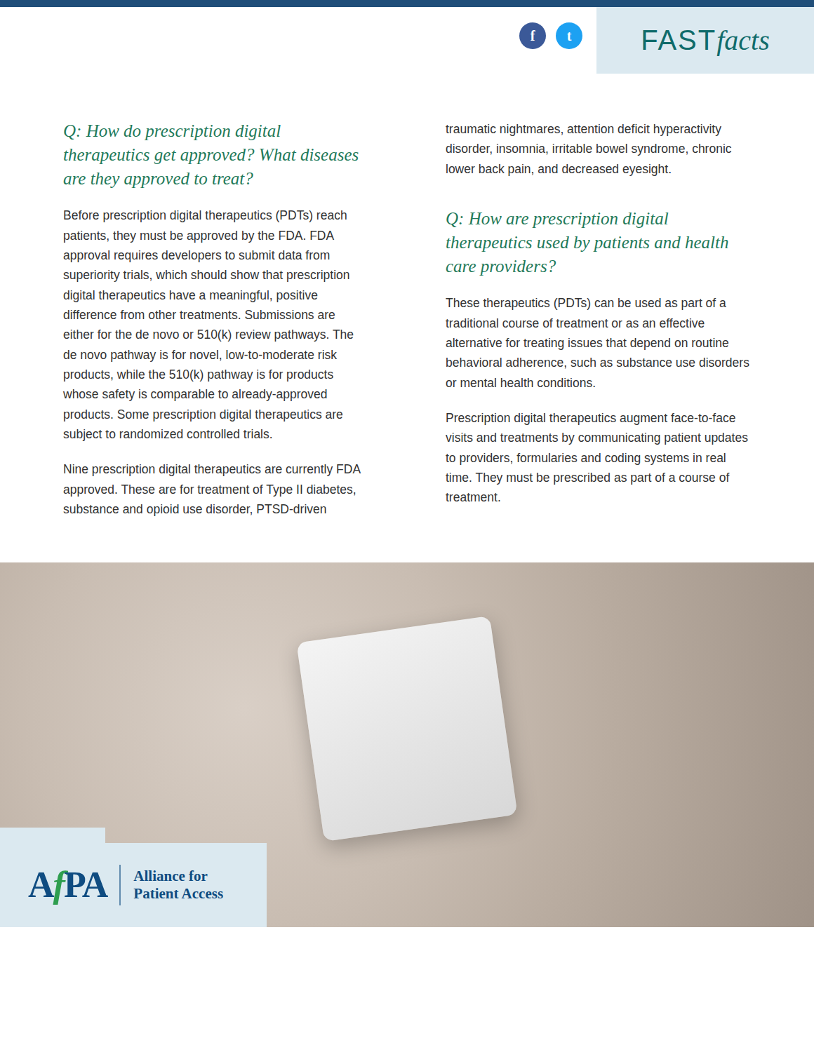f t
FASTfacts
Q: How do prescription digital therapeutics get approved? What diseases are they approved to treat?
Before prescription digital therapeutics (PDTs) reach patients, they must be approved by the FDA. FDA approval requires developers to submit data from superiority trials, which should show that prescription digital therapeutics have a meaningful, positive difference from other treatments. Submissions are either for the de novo or 510(k) review pathways. The de novo pathway is for novel, low-to-moderate risk products, while the 510(k) pathway is for products whose safety is comparable to already-approved products. Some prescription digital therapeutics are subject to randomized controlled trials.
Nine prescription digital therapeutics are currently FDA approved. These are for treatment of Type II diabetes, substance and opioid use disorder, PTSD-driven
traumatic nightmares, attention deficit hyperactivity disorder, insomnia, irritable bowel syndrome, chronic lower back pain, and decreased eyesight.
Q: How are prescription digital therapeutics used by patients and health care providers?
These therapeutics (PDTs) can be used as part of a traditional course of treatment or as an effective alternative for treating issues that depend on routine behavioral adherence, such as substance use disorders or mental health conditions.
Prescription digital therapeutics augment face-to-face visits and treatments by communicating patient updates to providers, formularies and coding systems in real time. They must be prescribed as part of a course of treatment.
Af PA
Alliance for
Patient Access